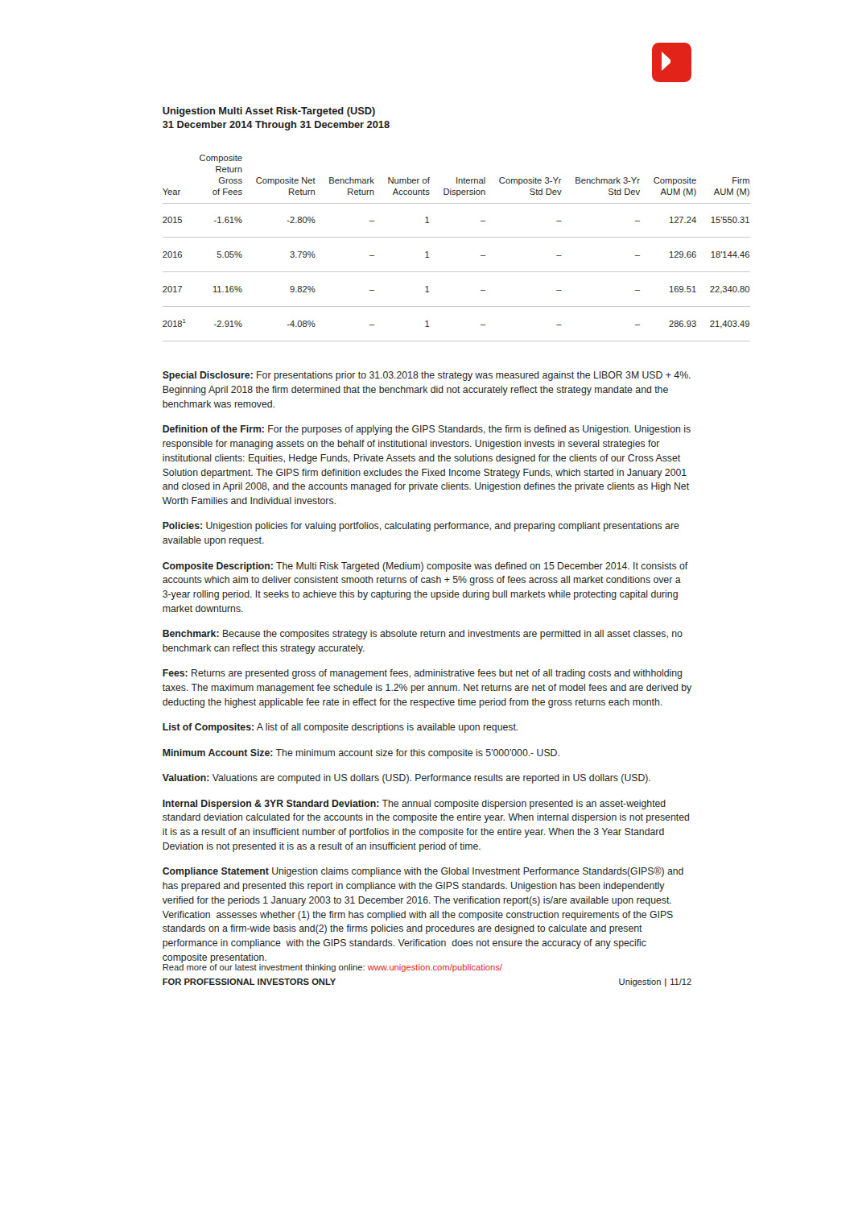Unigestion Multi Asset Risk-Targeted (USD)
31 December 2014 Through 31 December 2018
| Year | Composite Return Gross of Fees | Composite Net Return | Benchmark Return | Number of Accounts | Internal Dispersion | Composite 3-Yr Std Dev | Benchmark 3-Yr Std Dev | Composite AUM (M) | Firm AUM (M) |
| --- | --- | --- | --- | --- | --- | --- | --- | --- | --- |
| 2015 | -1.61% | -2.80% | – | 1 | – | – | – | 127.24 | 15'550.31 |
| 2016 | 5.05% | 3.79% | – | 1 | – | – | – | 129.66 | 18'144.46 |
| 2017 | 11.16% | 9.82% | – | 1 | – | – | – | 169.51 | 22,340.80 |
| 2018 1 | -2.91% | -4.08% | – | 1 | – | – | – | 286.93 | 21,403.49 |
Special Disclosure: For presentations prior to 31.03.2018 the strategy was measured against the LIBOR 3M USD + 4%. Beginning April 2018 the firm determined that the benchmark did not accurately reflect the strategy mandate and the benchmark was removed.
Definition of the Firm: For the purposes of applying the GIPS Standards, the firm is defined as Unigestion. Unigestion is responsible for managing assets on the behalf of institutional investors. Unigestion invests in several strategies for institutional clients: Equities, Hedge Funds, Private Assets and the solutions designed for the clients of our Cross Asset Solution department. The GIPS firm definition excludes the Fixed Income Strategy Funds, which started in January 2001 and closed in April 2008, and the accounts managed for private clients. Unigestion defines the private clients as High Net Worth Families and Individual investors.
Policies: Unigestion policies for valuing portfolios, calculating performance, and preparing compliant presentations are available upon request.
Composite Description: The Multi Risk Targeted (Medium) composite was defined on 15 December 2014. It consists of accounts which aim to deliver consistent smooth returns of cash + 5% gross of fees across all market conditions over a 3-year rolling period. It seeks to achieve this by capturing the upside during bull markets while protecting capital during market downturns.
Benchmark: Because the composites strategy is absolute return and investments are permitted in all asset classes, no benchmark can reflect this strategy accurately.
Fees: Returns are presented gross of management fees, administrative fees but net of all trading costs and withholding taxes. The maximum management fee schedule is 1.2% per annum. Net returns are net of model fees and are derived by deducting the highest applicable fee rate in effect for the respective time period from the gross returns each month.
List of Composites: A list of all composite descriptions is available upon request.
Minimum Account Size: The minimum account size for this composite is 5'000'000.- USD.
Valuation: Valuations are computed in US dollars (USD). Performance results are reported in US dollars (USD).
Internal Dispersion & 3YR Standard Deviation: The annual composite dispersion presented is an asset-weighted standard deviation calculated for the accounts in the composite the entire year. When internal dispersion is not presented it is as a result of an insufficient number of portfolios in the composite for the entire year. When the 3 Year Standard Deviation is not presented it is as a result of an insufficient period of time.
Compliance Statement Unigestion claims compliance with the Global Investment Performance Standards(GIPS®) and has prepared and presented this report in compliance with the GIPS standards. Unigestion has been independently verified for the periods 1 January 2003 to 31 December 2016. The verification report(s) is/are available upon request. Verification assesses whether (1) the firm has complied with all the composite construction requirements of the GIPS standards on a firm-wide basis and(2) the firms policies and procedures are designed to calculate and present performance in compliance with the GIPS standards. Verification does not ensure the accuracy of any specific composite presentation.
Read more of our latest investment thinking online: www.unigestion.com/publications/
FOR PROFESSIONAL INVESTORS ONLY Unigestion|11/12